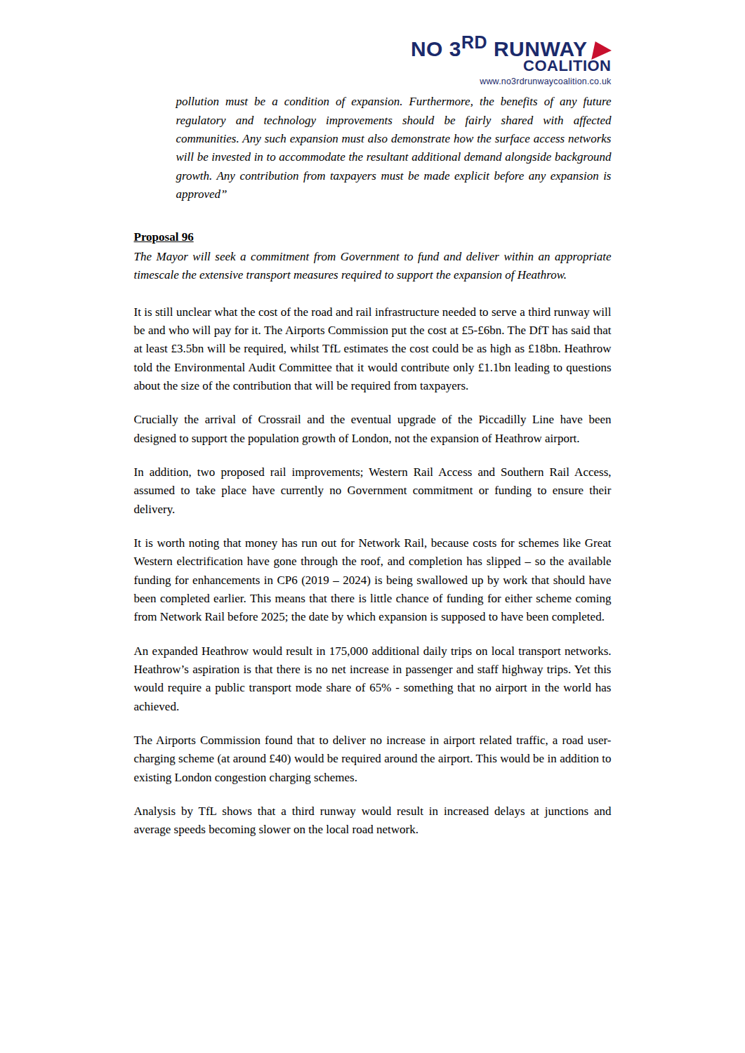NO 3RD RUNWAY
COALITION
www.no3rdrunwaycoalition.co.uk
pollution must be a condition of expansion. Furthermore, the benefits of any future regulatory and technology improvements should be fairly shared with affected communities. Any such expansion must also demonstrate how the surface access networks will be invested in to accommodate the resultant additional demand alongside background growth. Any contribution from taxpayers must be made explicit before any expansion is approved”
Proposal 96
The Mayor will seek a commitment from Government to fund and deliver within an appropriate timescale the extensive transport measures required to support the expansion of Heathrow.
It is still unclear what the cost of the road and rail infrastructure needed to serve a third runway will be and who will pay for it. The Airports Commission put the cost at £5-£6bn. The DfT has said that at least £3.5bn will be required, whilst TfL estimates the cost could be as high as £18bn. Heathrow told the Environmental Audit Committee that it would contribute only £1.1bn leading to questions about the size of the contribution that will be required from taxpayers.
Crucially the arrival of Crossrail and the eventual upgrade of the Piccadilly Line have been designed to support the population growth of London, not the expansion of Heathrow airport.
In addition, two proposed rail improvements; Western Rail Access and Southern Rail Access, assumed to take place have currently no Government commitment or funding to ensure their delivery.
It is worth noting that money has run out for Network Rail, because costs for schemes like Great Western electrification have gone through the roof, and completion has slipped – so the available funding for enhancements in CP6 (2019 – 2024) is being swallowed up by work that should have been completed earlier. This means that there is little chance of funding for either scheme coming from Network Rail before 2025; the date by which expansion is supposed to have been completed.
An expanded Heathrow would result in 175,000 additional daily trips on local transport networks. Heathrow’s aspiration is that there is no net increase in passenger and staff highway trips. Yet this would require a public transport mode share of 65% - something that no airport in the world has achieved.
The Airports Commission found that to deliver no increase in airport related traffic, a road user-charging scheme (at around £40) would be required around the airport. This would be in addition to existing London congestion charging schemes.
Analysis by TfL shows that a third runway would result in increased delays at junctions and average speeds becoming slower on the local road network.